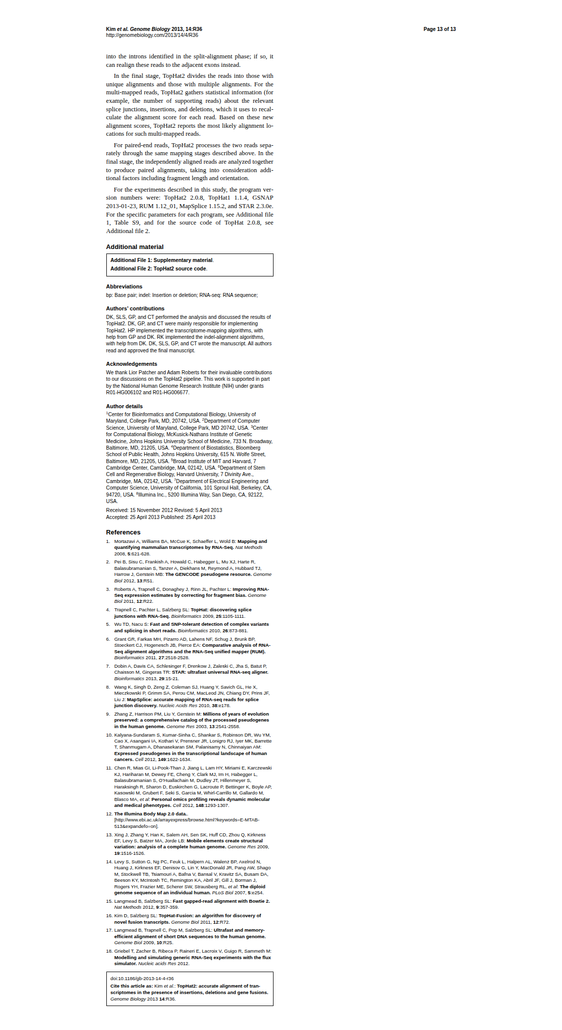Kim et al. Genome Biology 2013, 14:R36
http://genomebiology.com/2013/14/4/R36
Page 13 of 13
into the introns identified in the split-alignment phase; if so, it can realign these reads to the adjacent exons instead.
In the final stage, TopHat2 divides the reads into those with unique alignments and those with multiple alignments. For the multi-mapped reads, TopHat2 gathers statistical information (for example, the number of supporting reads) about the relevant splice junctions, insertions, and deletions, which it uses to recalculate the alignment score for each read. Based on these new alignment scores, TopHat2 reports the most likely alignment locations for such multi-mapped reads.
For paired-end reads, TopHat2 processes the two reads separately through the same mapping stages described above. In the final stage, the independently aligned reads are analyzed together to produce paired alignments, taking into consideration additional factors including fragment length and orientation.
For the experiments described in this study, the program version numbers were: TopHat2 2.0.8, TopHat1 1.1.4, GSNAP 2013-01-23, RUM 1.12_01, MapSplice 1.15.2, and STAR 2.3.0e. For the specific parameters for each program, see Additional file 1, Table S9, and for the source code of TopHat 2.0.8, see Additional file 2.
Additional material
Additional File 1: Supplementary material.
Additional File 2: TopHat2 source code.
Abbreviations
bp: Base pair; indel: Insertion or deletion; RNA-seq: RNA sequence;
Authors’ contributions
DK, SLS, GP, and CT performed the analysis and discussed the results of TopHat2. DK, GP, and CT were mainly responsible for implementing TopHat2. HP implemented the transcriptome-mapping algorithms, with help from GP and DK. RK implemented the indel-alignment algorithms, with help from DK. DK, SLS, GP, and CT wrote the manuscript. All authors read and approved the final manuscript.
Acknowledgements
We thank Lior Patcher and Adam Roberts for their invaluable contributions to our discussions on the TopHat2 pipeline. This work is supported in part by the National Human Genome Research Institute (NIH) under grants R01-HG006102 and R01-HG006677.
Author details
1Center for Bioinformatics and Computational Biology, University of Maryland, College Park, MD, 20742, USA. 2Department of Computer Science, University of Maryland, College Park, MD 20742, USA. 3Center for Computational Biology, McKusick-Nathans Institute of Genetic Medicine, Johns Hopkins University School of Medicine, 733 N. Broadway, Baltimore, MD, 21205, USA. 4Department of Biostatistics, Bloomberg School of Public Health, Johns Hopkins University, 615 N. Wolfe Street, Baltimore, MD, 21205, USA. 5Broad Institute of MIT and Harvard, 7 Cambridge Center, Cambridge, MA, 02142, USA. 6Department of Stem Cell and Regenerative Biology, Harvard University, 7 Divinity Ave., Cambridge, MA, 02142, USA. 7Department of Electrical Engineering and Computer Science, University of California, 101 Sproul Hall, Berkeley, CA, 94720, USA. 8Illumina Inc., 5200 Illumina Way, San Diego, CA, 92122, USA.
Received: 15 November 2012 Revised: 5 April 2013
Accepted: 25 April 2013 Published: 25 April 2013
References
Mortazavi A, Williams BA, McCue K, Schaeffer L, Wold B: Mapping and quantifying mammalian transcriptomes by RNA-Seq. Nat Methods 2008, 5:621-628.
Pei B, Sisu C, Frankish A, Howald C, Habegger L, Mu XJ, Harte R, Balasubramanian S, Tanzer A, Diekhans M, Reymond A, Hubbard TJ, Harrow J, Gerstein MB: The GENCODE pseudogene resource. Genome Biol 2012, 13:R51.
Roberts A, Trapnell C, Donaghey J, Rinn JL, Pachter L: Improving RNA-Seq expression estimates by correcting for fragment bias. Genome Biol 2011, 12:R22.
Trapnell C, Pachter L, Salzberg SL: TopHat: discovering splice junctions with RNA-Seq. Bioinformatics 2009, 25:1105-1111.
Wu TD, Nacu S: Fast and SNP-tolerant detection of complex variants and splicing in short reads. Bioinformatics 2010, 26:873-881.
Grant GR, Farkas MH, Pizarro AD, Lahens NF, Schug J, Brunk BP, Stoeckert CJ, Hogenesch JB, Pierce EA: Comparative analysis of RNA-Seq alignment algorithms and the RNA-Seq unified mapper (RUM). Bioinformatics 2011, 27:2518-2528.
Dobin A, Davis CA, Schlesinger F, Drenkow J, Zaleski C, Jha S, Batut P, Chaisson M, Gingeras TR: STAR: ultrafast universal RNA-seq aligner. Bioinformatics 2013, 29:15-21.
Wang K, Singh D, Zeng Z, Coleman SJ, Huang Y, Savich GL, He X, Mieczkowski P, Grimm SA, Perou CM, MacLeod JN, Chiang DY, Prins JF, Liu J: MapSplice: accurate mapping of RNA-seq reads for splice junction discovery. Nucleic Acids Res 2010, 38:e178.
Zhang Z, Harrison PM, Liu Y, Gerstein M: Millions of years of evolution preserved: a comprehensive catalog of the processed pseudogenes in the human genome. Genome Res 2003, 13:2541-2558.
Kalyana-Sundaram S, Kumar-Sinha C, Shankar S, Robinson DR, Wu YM, Cao X, Asangani IA, Kothari V, Prensner JR, Lonigro RJ, Iyer MK, Barrette T, Shanmugam A, Dhanasekaran SM, Palanisamy N, Chinnaiyan AM: Expressed pseudogenes in the transcriptional landscape of human cancers. Cell 2012, 149:1622-1634.
Chen R, Mias GI, Li-Pook-Than J, Jiang L, Lam HY, Miriami E, Karczewski KJ, Hariharan M, Dewey FE, Cheng Y, Clark MJ, Im H, Habegger L, Balasubramanian S, O’Huallachain M, Dudley JT, Hillenmeyer S, Haraksingh R, Sharon D, Euskirchen G, Lacroute P, Bettinger K, Boyle AP, Kasowski M, Grubert F, Seki S, Garcia M, Whirl-Carrillo M, Gallardo M, Blasco MA, et al: Personal omics profiling reveals dynamic molecular and medical phenotypes. Cell 2012, 148:1293-1307.
The Illumina Body Map 2.0 data.. [http://www.ebi.ac.uk/arrayexpress/browse.html?keywords=E-MTAB-513&expandefo=on].
Xing J, Zhang Y, Han K, Salem AH, Sen SK, Huff CD, Zhou Q, Kirkness EF, Levy S, Batzer MA, Jorde LB: Mobile elements create structural variation: analysis of a complete human genome. Genome Res 2009, 19:1516-1526.
Levy S, Sutton G, Ng PC, Feuk L, Halpern AL, Walenz BP, Axelrod N, Huang J, Kirkness EF, Denisov G, Lin Y, MacDonald JR, Pang AW, Shago M, Stockwell TB, Tsiamouri A, Bafna V, Bansal V, Kravitz SA, Busam DA, Beeson KY, McIntosh TC, Remington KA, Abril JF, Gill J, Borman J, Rogers YH, Frazier ME, Scherer SW, Strausberg RL, et al: The diploid genome sequence of an individual human. PLoS Biol 2007, 5:e254.
Langmead B, Salzberg SL: Fast gapped-read alignment with Bowtie 2. Nat Methods 2012, 9:357-359.
Kim D, Salzberg SL: TopHat-Fusion: an algorithm for discovery of novel fusion transcripts. Genome Biol 2011, 12:R72.
Langmead B, Trapnell C, Pop M, Salzberg SL: Ultrafast and memory-efficient alignment of short DNA sequences to the human genome. Genome Biol 2009, 10:R25.
Griebel T, Zacher B, Ribeca P, Raineri E, Lacroix V, Guigo R, Sammeth M: Modelling and simulating generic RNA-Seq experiments with the flux simulator. Nucleic acids Res 2012.
doi:10.1186/gb-2013-14-4-r36
Cite this article as: Kim et al.: TopHat2: accurate alignment of transcriptomes in the presence of insertions, deletions and gene fusions. Genome Biology 2013 14:R36.